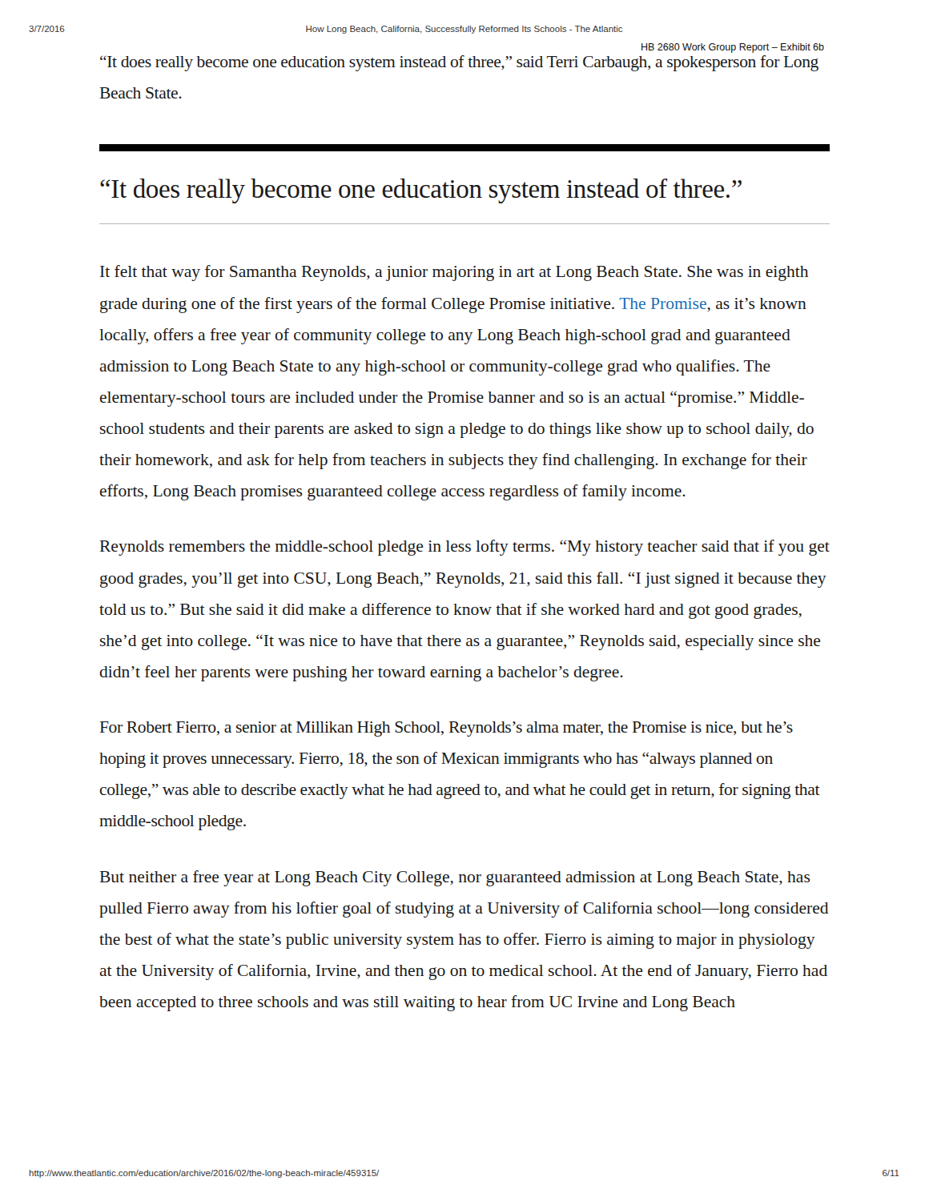3/7/2016
How Long Beach, California, Successfully Reformed Its Schools - The Atlantic
HB 2680 Work Group Report – Exhibit 6b
“It does really become one education system instead of three,” said Terri Carbaugh, a spokesperson for Long Beach State.
“It does really become one education system instead of three.”
It felt that way for Samantha Reynolds, a junior majoring in art at Long Beach State. She was in eighth grade during one of the first years of the formal College Promise initiative. The Promise, as it’s known locally, offers a free year of community college to any Long Beach high-school grad and guaranteed admission to Long Beach State to any high-school or community-college grad who qualifies. The elementary-school tours are included under the Promise banner and so is an actual “promise.” Middle-school students and their parents are asked to sign a pledge to do things like show up to school daily, do their homework, and ask for help from teachers in subjects they find challenging. In exchange for their efforts, Long Beach promises guaranteed college access regardless of family income.
Reynolds remembers the middle-school pledge in less lofty terms. “My history teacher said that if you get good grades, you’ll get into CSU, Long Beach,” Reynolds, 21, said this fall. “I just signed it because they told us to.” But she said it did make a difference to know that if she worked hard and got good grades, she’d get into college. “It was nice to have that there as a guarantee,” Reynolds said, especially since she didn’t feel her parents were pushing her toward earning a bachelor’s degree.
For Robert Fierro, a senior at Millikan High School, Reynolds’s alma mater, the Promise is nice, but he’s hoping it proves unnecessary. Fierro, 18, the son of Mexican immigrants who has “always planned on college,” was able to describe exactly what he had agreed to, and what he could get in return, for signing that middle-school pledge.
But neither a free year at Long Beach City College, nor guaranteed admission at Long Beach State, has pulled Fierro away from his loftier goal of studying at a University of California school—long considered the best of what the state’s public university system has to offer. Fierro is aiming to major in physiology at the University of California, Irvine, and then go on to medical school. At the end of January, Fierro had been accepted to three schools and was still waiting to hear from UC Irvine and Long Beach
http://www.theatlantic.com/education/archive/2016/02/the-long-beach-miracle/459315/
6/11